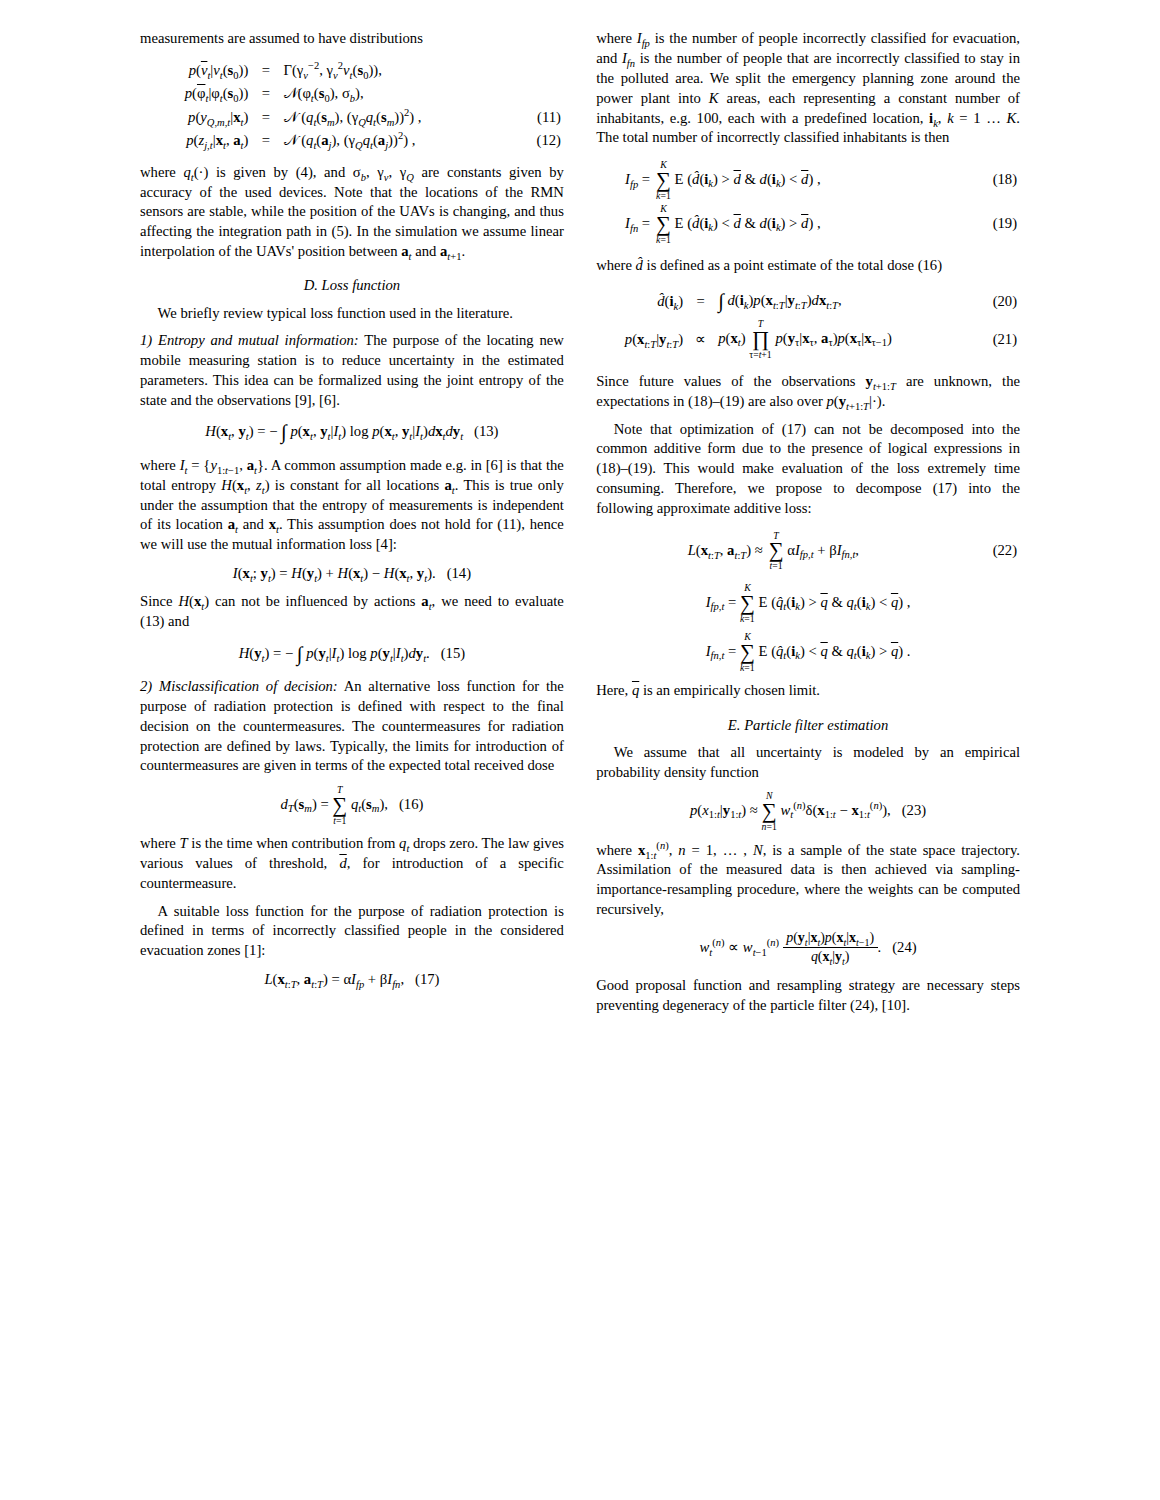measurements are assumed to have distributions
| p ( v t / v t ( s 0 )) | = | Γ(γ v −2 , γ v 2 v t ( s 0 )), | |
| p ( φ t /φ t ( s 0 )) | = | 𝒩(φ t ( s 0 ), σ b ), | |
| p ( y Q , m , t / x t ) | = | 𝒩 ( q t ( s m ), (γ Q q t ( s m )) 2 ) , | (11) |
| p ( z j , t / x t , a t ) | = | 𝒩 ( q t ( a j ), (γ Q q t ( a j )) 2 ) , | (12) |
where qt(·) is given by (4), and σb, γv, γQ are constants given by accuracy of the used devices. Note that the locations of the RMN sensors are stable, while the position of the UAVs is changing, and thus affecting the integration path in (5). In the simulation we assume linear interpolation of the UAVs' position between at and at+1.
D. Loss function
We briefly review typical loss function used in the literature.
1) Entropy and mutual information:
The purpose of the locating new mobile measuring station is to reduce uncertainty in the estimated parameters. This idea can be formalized using the joint entropy of the state and the observations [9], [6].
H(xt, yt) = − ∫ p(xt, yt|It) log p(xt, yt|It)dxtdyt (13)
where It = {y1:t−1, at}. A common assumption made e.g. in [6] is that the total entropy H(xt, zt) is constant for all locations at. This is true only under the assumption that the entropy of measurements is independent of its location at and xt. This assumption does not hold for (11), hence we will use the mutual information loss [4]:
I(xt; yt) = H(yt) + H(xt) − H(xt, yt). (14)
Since H(xt) can not be influenced by actions at, we need to evaluate (13) and
H(yt) = − ∫ p(yt|It) log p(yt|It)dyt. (15)
2) Misclassification of decision:
An alternative loss function for the purpose of radiation protection is defined with respect to the final decision on the countermeasures. The countermeasures for radiation protection are defined by laws. Typically, the limits for introduction of countermeasures are given in terms of the expected total received dose
dT(sm) = T∑t=1 qt(sm), (16)
where T is the time when contribution from qt drops zero. The law gives various values of threshold, d, for introduction of a specific countermeasure.
A suitable loss function for the purpose of radiation protection is defined in terms of incorrectly classified people in the considered evacuation zones [1]:
L(xt:T, at:T) = αIfp + βIfn, (17)
where Ifp is the number of people incorrectly classified for evacuation, and Ifn is the number of people that are incorrectly classified to stay in the polluted area. We split the emergency planning zone around the power plant into K areas, each representing a constant number of inhabitants, e.g. 100, each with a predefined location, ik, k = 1 … K. The total number of incorrectly classified inhabitants is then
| I fp = | K ∑ k =1 E ( d̂ ( i k ) > d & d ( i k ) < d ) , | (18) |
| I fn = | K ∑ k =1 E ( d̂ ( i k ) < d & d ( i k ) > d ) , | (19) |
where d̂ is defined as a point estimate of the total dose (16)
| d̂ ( i k ) | = | ∫ d ( i k ) p ( x t : T / y t : T ) d x t : T , | (20) |
| p ( x t : T / y t : T ) | ∝ | p ( x t ) T ∏ τ= t +1 p ( y τ / x τ , a τ ) p ( x τ / x τ−1 ) | (21) |
Since future values of the observations yt+1:T are unknown, the expectations in (18)–(19) are also over p(yt+1:T|·).
Note that optimization of (17) can not be decomposed into the common additive form due to the presence of logical expressions in (18)–(19). This would make evaluation of the loss extremely time consuming. Therefore, we propose to decompose (17) into the following approximate additive loss:
| L ( x t : T , a t : T ) ≈ | T ∑ t =1 α I fp , t + β I fn , t , | (22) |
Ifp,t = K∑k=1 E (q̂t(ik) > q & qt(ik) < q) ,
Ifn,t = K∑k=1 E (q̂t(ik) < q & qt(ik) > q) .
Here, q is an empirically chosen limit.
E. Particle filter estimation
We assume that all uncertainty is modeled by an empirical probability density function
p(x1:t|y1:t) ≈ N∑n=1 wt(n)δ(x1:t − x1:t(n)), (23)
where x1:t(n), n = 1, … , N, is a sample of the state space trajectory. Assimilation of the measured data is then achieved via sampling-importance-resampling procedure, where the weights can be computed recursively,
wt(n) ∝ wt−1(n) p(yt|xt)p(xt|xt−1) q(xt|yt). (24)
Good proposal function and resampling strategy are necessary steps preventing degeneracy of the particle filter (24), [10].